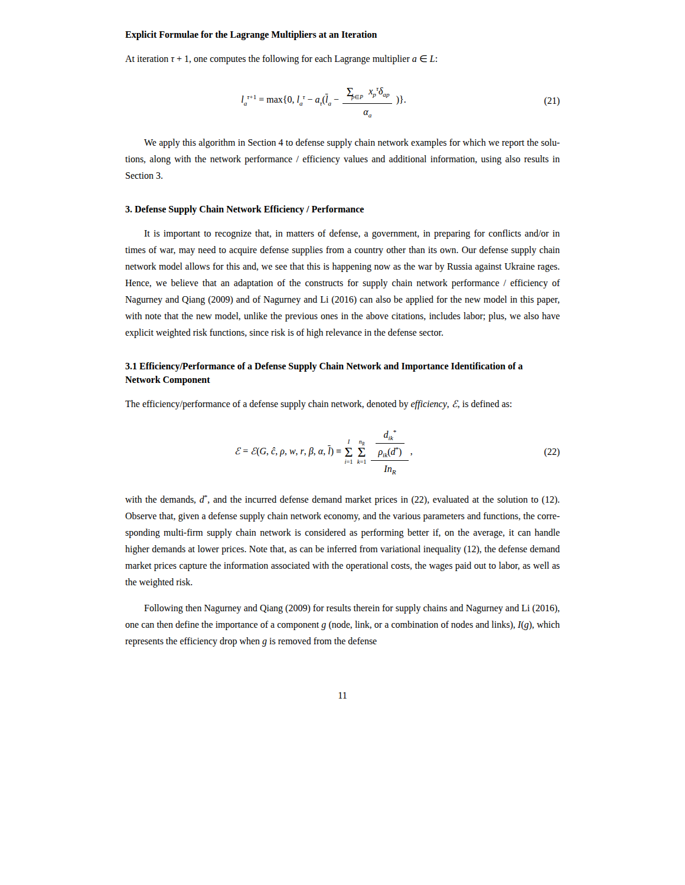Explicit Formulae for the Lagrange Multipliers at an Iteration
At iteration τ + 1, one computes the following for each Lagrange multiplier a ∈ L:
laτ+1 = max{0, laτ − aτ(la − Σp∈P xpτδap αa )}. (21)
We apply this algorithm in Section 4 to defense supply chain network examples for which we report the solutions, along with the network performance / efficiency values and additional information, using also results in Section 3.
3. Defense Supply Chain Network Efficiency / Performance
It is important to recognize that, in matters of defense, a government, in preparing for conflicts and/or in times of war, may need to acquire defense supplies from a country other than its own. Our defense supply chain network model allows for this and, we see that this is happening now as the war by Russia against Ukraine rages. Hence, we believe that an adaptation of the constructs for supply chain network performance / efficiency of Nagurney and Qiang (2009) and of Nagurney and Li (2016) can also be applied for the new model in this paper, with note that the new model, unlike the previous ones in the above citations, includes labor; plus, we also have explicit weighted risk functions, since risk is of high relevance in the defense sector.
3.1 Efficiency/Performance of a Defense Supply Chain Network and Importance Identification of a Network Component
The efficiency/performance of a defense supply chain network, denoted by efficiency, ℰ, is defined as:
ℰ = ℰ(G, ĉ, ρ, w, r, β, α, l) ≡ I Σ i=1 nR Σ k=1 dik* ρik(d*) InR , (22)
with the demands, d*, and the incurred defense demand market prices in (22), evaluated at the solution to (12). Observe that, given a defense supply chain network economy, and the various parameters and functions, the corresponding multi-firm supply chain network is considered as performing better if, on the average, it can handle higher demands at lower prices. Note that, as can be inferred from variational inequality (12), the defense demand market prices capture the information associated with the operational costs, the wages paid out to labor, as well as the weighted risk.
Following then Nagurney and Qiang (2009) for results therein for supply chains and Nagurney and Li (2016), one can then define the importance of a component g (node, link, or a combination of nodes and links), I(g), which represents the efficiency drop when g is removed from the defense
11